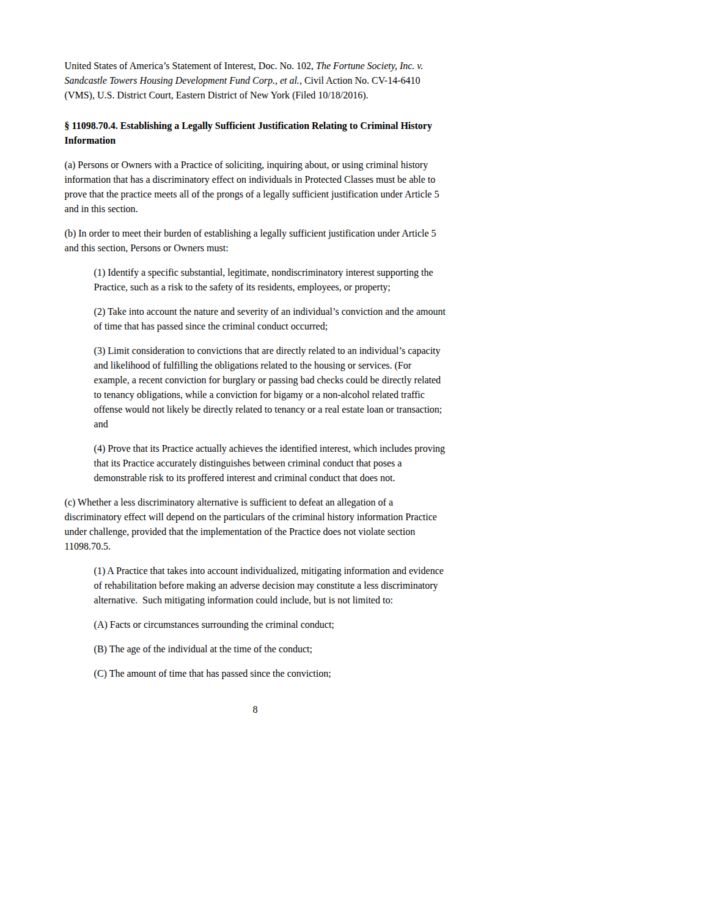United States of America’s Statement of Interest, Doc. No. 102, The Fortune Society, Inc. v. Sandcastle Towers Housing Development Fund Corp., et al., Civil Action No. CV-14-6410 (VMS), U.S. District Court, Eastern District of New York (Filed 10/18/2016).
§ 11098.70.4. Establishing a Legally Sufficient Justification Relating to Criminal History Information
(a) Persons or Owners with a Practice of soliciting, inquiring about, or using criminal history information that has a discriminatory effect on individuals in Protected Classes must be able to prove that the practice meets all of the prongs of a legally sufficient justification under Article 5 and in this section.
(b) In order to meet their burden of establishing a legally sufficient justification under Article 5 and this section, Persons or Owners must:
(1) Identify a specific substantial, legitimate, nondiscriminatory interest supporting the Practice, such as a risk to the safety of its residents, employees, or property;
(2) Take into account the nature and severity of an individual’s conviction and the amount of time that has passed since the criminal conduct occurred;
(3) Limit consideration to convictions that are directly related to an individual’s capacity and likelihood of fulfilling the obligations related to the housing or services. (For example, a recent conviction for burglary or passing bad checks could be directly related to tenancy obligations, while a conviction for bigamy or a non-alcohol related traffic offense would not likely be directly related to tenancy or a real estate loan or transaction; and
(4) Prove that its Practice actually achieves the identified interest, which includes proving that its Practice accurately distinguishes between criminal conduct that poses a demonstrable risk to its proffered interest and criminal conduct that does not.
(c) Whether a less discriminatory alternative is sufficient to defeat an allegation of a discriminatory effect will depend on the particulars of the criminal history information Practice under challenge, provided that the implementation of the Practice does not violate section 11098.70.5.
(1) A Practice that takes into account individualized, mitigating information and evidence of rehabilitation before making an adverse decision may constitute a less discriminatory alternative. Such mitigating information could include, but is not limited to:
(A) Facts or circumstances surrounding the criminal conduct;
(B) The age of the individual at the time of the conduct;
(C) The amount of time that has passed since the conviction;
8